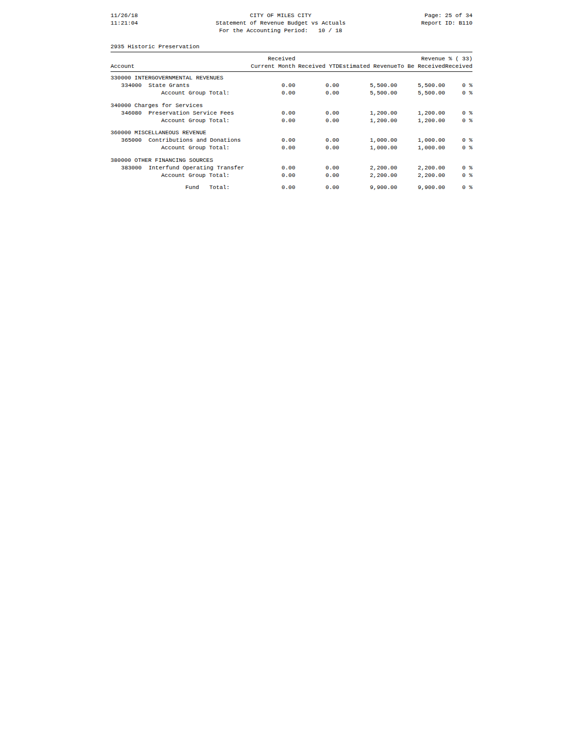| 11/26/18 | CITY OF MILES CITY | Page: 25 of 34 |
| 11:21:04 | Statement of Revenue Budget vs Actuals | Report ID: B110 |
| | For the Accounting Period: 10 / 18 | |
2935 Historic Preservation
| | Received | | | Revenue | % ( 33) |
| --- | --- | --- | --- | --- | --- |
| Account | Current Month | Received YTD | Estimated Revenue | To Be Received | Received |
| 330000 INTERGOVERNMENTAL REVENUES | | | | | |
| 334000 State Grants | 0.00 | 0.00 | 5,500.00 | 5,500.00 | 0 % |
| Account Group Total: | 0.00 | 0.00 | 5,500.00 | 5,500.00 | 0 % |
| 340000 Charges for Services | | | | | |
| 346080 Preservation Service Fees | 0.00 | 0.00 | 1,200.00 | 1,200.00 | 0 % |
| Account Group Total: | 0.00 | 0.00 | 1,200.00 | 1,200.00 | 0 % |
| 360000 MISCELLANEOUS REVENUE | | | | | |
| 365000 Contributions and Donations | 0.00 | 0.00 | 1,000.00 | 1,000.00 | 0 % |
| Account Group Total: | 0.00 | 0.00 | 1,000.00 | 1,000.00 | 0 % |
| 380000 OTHER FINANCING SOURCES | | | | | |
| 383000 Interfund Operating Transfer | 0.00 | 0.00 | 2,200.00 | 2,200.00 | 0 % |
| Account Group Total: | 0.00 | 0.00 | 2,200.00 | 2,200.00 | 0 % |
| Fund Total: | 0.00 | 0.00 | 9,900.00 | 9,900.00 | 0 % |